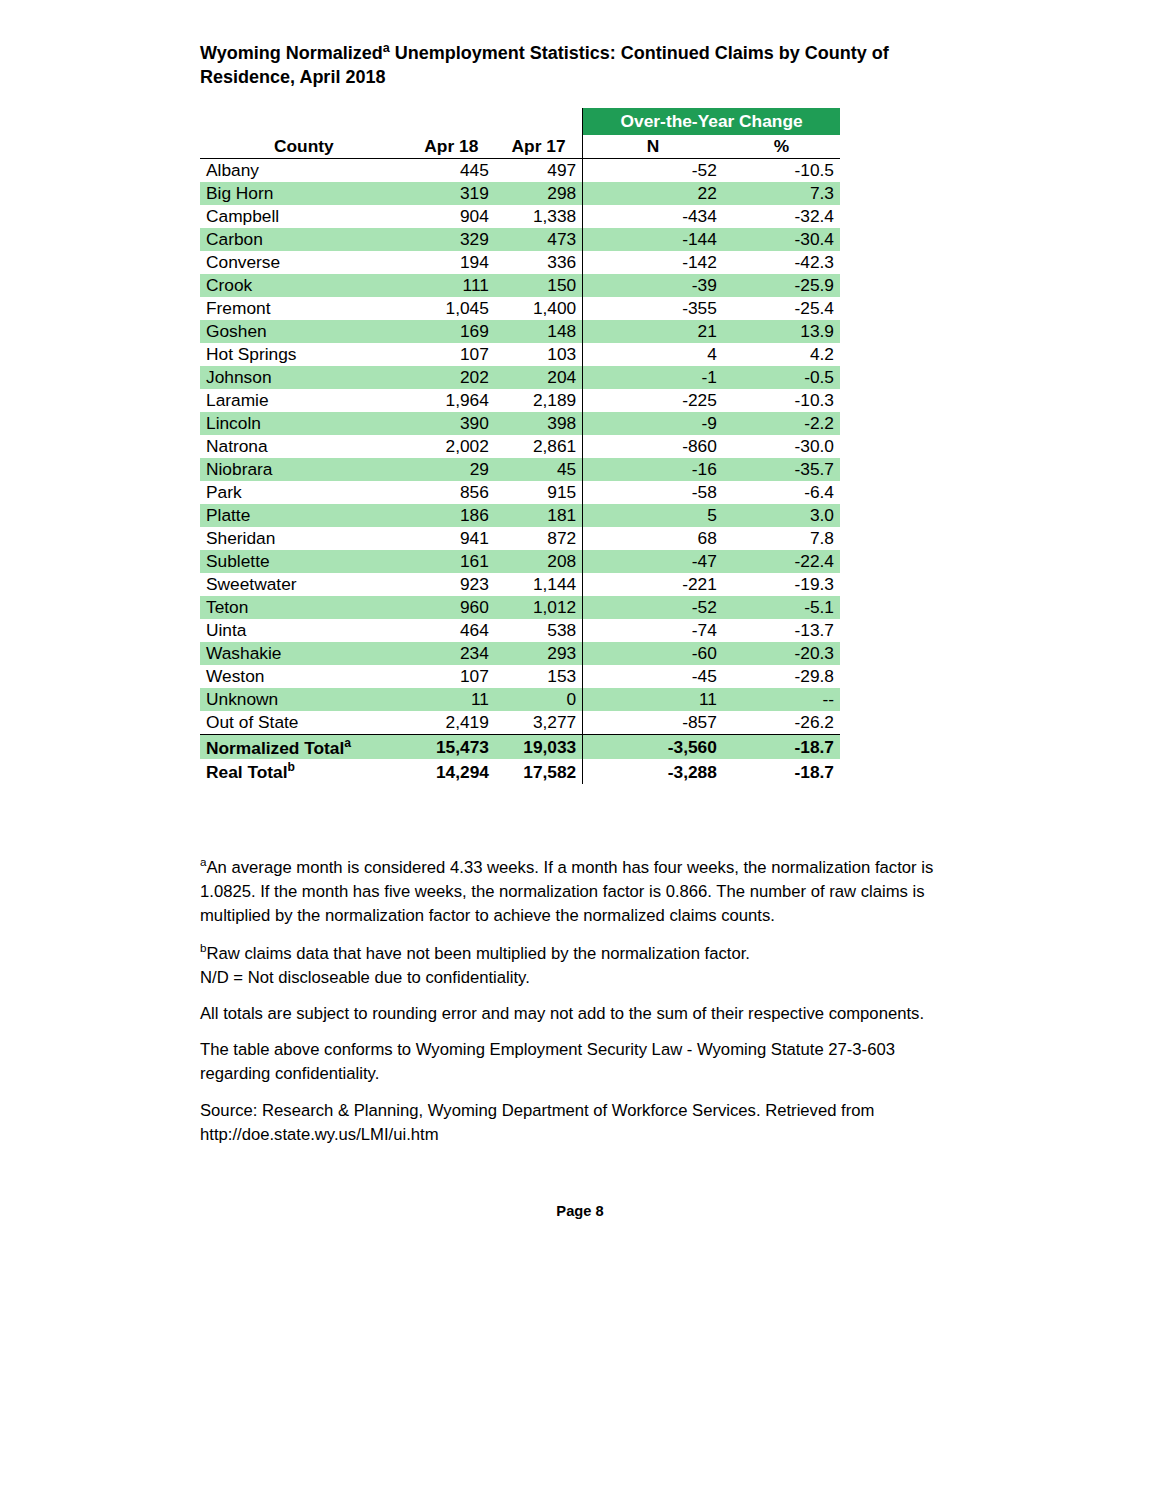Wyoming Normalizeda Unemployment Statistics: Continued Claims by County of Residence, April 2018
| | | | Over-the-Year Change |
| --- | --- | --- | --- |
| County | Apr 18 | Apr 17 | N | % |
| Albany | 445 | 497 | -52 | -10.5 |
| Big Horn | 319 | 298 | 22 | 7.3 |
| Campbell | 904 | 1,338 | -434 | -32.4 |
| Carbon | 329 | 473 | -144 | -30.4 |
| Converse | 194 | 336 | -142 | -42.3 |
| Crook | 111 | 150 | -39 | -25.9 |
| Fremont | 1,045 | 1,400 | -355 | -25.4 |
| Goshen | 169 | 148 | 21 | 13.9 |
| Hot Springs | 107 | 103 | 4 | 4.2 |
| Johnson | 202 | 204 | -1 | -0.5 |
| Laramie | 1,964 | 2,189 | -225 | -10.3 |
| Lincoln | 390 | 398 | -9 | -2.2 |
| Natrona | 2,002 | 2,861 | -860 | -30.0 |
| Niobrara | 29 | 45 | -16 | -35.7 |
| Park | 856 | 915 | -58 | -6.4 |
| Platte | 186 | 181 | 5 | 3.0 |
| Sheridan | 941 | 872 | 68 | 7.8 |
| Sublette | 161 | 208 | -47 | -22.4 |
| Sweetwater | 923 | 1,144 | -221 | -19.3 |
| Teton | 960 | 1,012 | -52 | -5.1 |
| Uinta | 464 | 538 | -74 | -13.7 |
| Washakie | 234 | 293 | -60 | -20.3 |
| Weston | 107 | 153 | -45 | -29.8 |
| Unknown | 11 | 0 | 11 | -- |
| Out of State | 2,419 | 3,277 | -857 | -26.2 |
| Normalized Total a | 15,473 | 19,033 | -3,560 | -18.7 |
| Real Total b | 14,294 | 17,582 | -3,288 | -18.7 |
aAn average month is considered 4.33 weeks. If a month has four weeks, the normalization factor is 1.0825. If the month has five weeks, the normalization factor is 0.866. The number of raw claims is multiplied by the normalization factor to achieve the normalized claims counts.
bRaw claims data that have not been multiplied by the normalization factor.
N/D = Not discloseable due to confidentiality.
All totals are subject to rounding error and may not add to the sum of their respective components.
The table above conforms to Wyoming Employment Security Law - Wyoming Statute 27-3-603 regarding confidentiality.
Source: Research & Planning, Wyoming Department of Workforce Services. Retrieved from http://doe.state.wy.us/LMI/ui.htm
Page 8